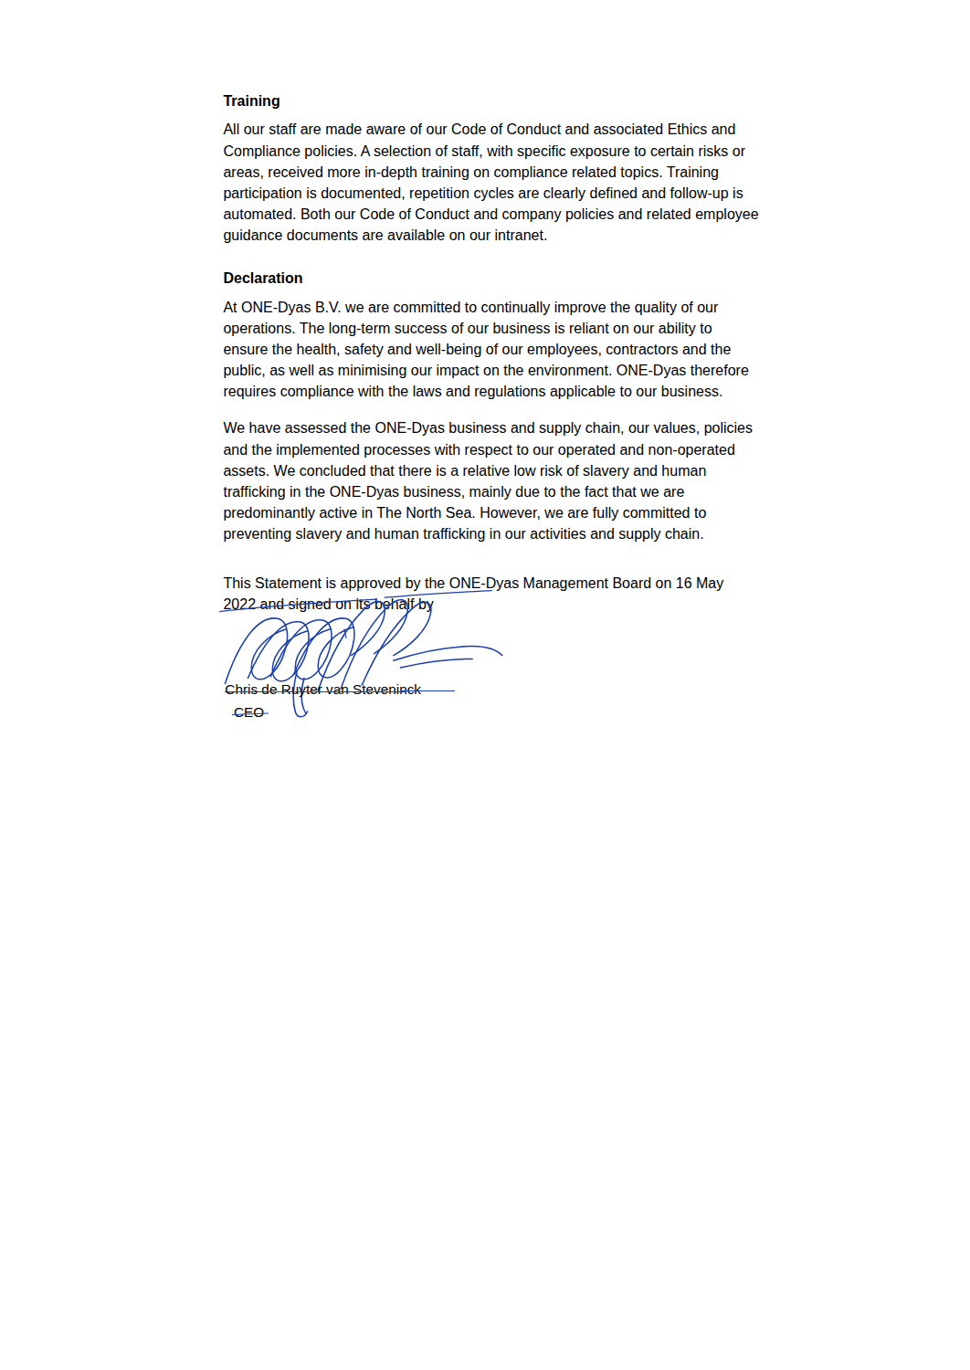Training
All our staff are made aware of our Code of Conduct and associated Ethics and Compliance policies. A selection of staff, with specific exposure to certain risks or areas, received more in-depth training on compliance related topics. Training participation is documented, repetition cycles are clearly defined and follow-up is automated. Both our Code of Conduct and company policies and related employee guidance documents are available on our intranet.
Declaration
At ONE-Dyas B.V. we are committed to continually improve the quality of our operations. The long-term success of our business is reliant on our ability to ensure the health, safety and well-being of our employees, contractors and the public, as well as minimising our impact on the environment. ONE-Dyas therefore requires compliance with the laws and regulations applicable to our business.
We have assessed the ONE-Dyas business and supply chain, our values, policies and the implemented processes with respect to our operated and non-operated assets. We concluded that there is a relative low risk of slavery and human trafficking in the ONE-Dyas business, mainly due to the fact that we are predominantly active in The North Sea. However, we are fully committed to preventing slavery and human trafficking in our activities and supply chain.
This Statement is approved by the ONE-Dyas Management Board on 16 May 2022 and signed on its behalf by
Chris de Ruyter van Steveninck
CEO